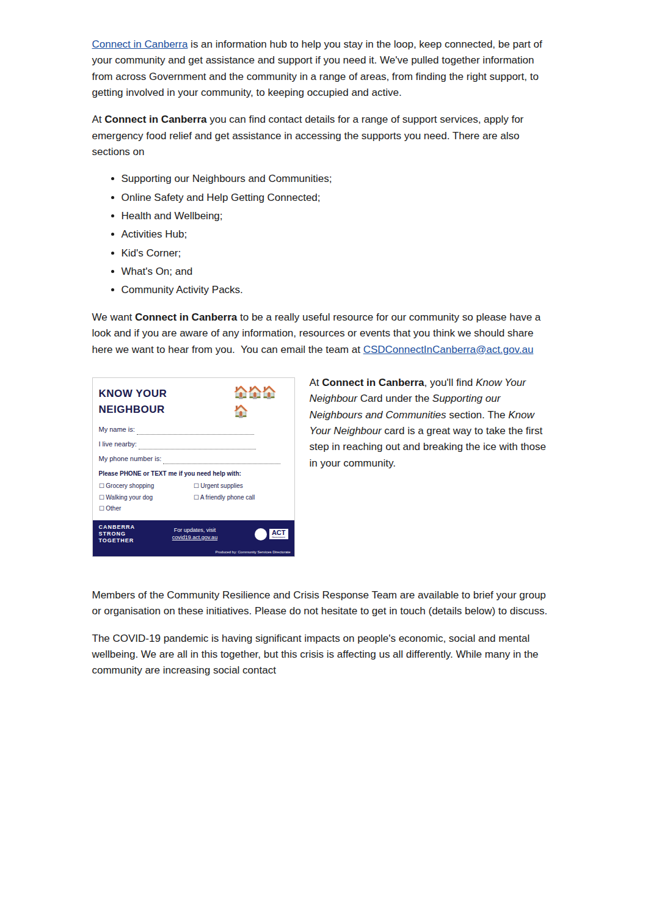Connect in Canberra is an information hub to help you stay in the loop, keep connected, be part of your community and get assistance and support if you need it. We've pulled together information from across Government and the community in a range of areas, from finding the right support, to getting involved in your community, to keeping occupied and active.
At Connect in Canberra you can find contact details for a range of support services, apply for emergency food relief and get assistance in accessing the supports you need. There are also sections on
Supporting our Neighbours and Communities;
Online Safety and Help Getting Connected;
Health and Wellbeing;
Activities Hub;
Kid's Corner;
What's On; and
Community Activity Packs.
We want Connect in Canberra to be a really useful resource for our community so please have a look and if you are aware of any information, resources or events that you think we should share here we want to hear from you. You can email the team at CSDConnectInCanberra@act.gov.au
KNOW YOUR NEIGHBOUR 🏠🏠🏠🏠
My name is:
I live nearby:
My phone number is:
Please PHONE or TEXT me if you need help with:
☐ Grocery shopping☐ Urgent supplies
☐ Walking your dog☐ A friendly phone call
☐ Other
CANBERRA
STRONG
TOGETHER
For updates, visit
covid19.act.gov.au
ACTGovernment
Produced by: Community Services Directorate
At Connect in Canberra, you'll find Know Your Neighbour Card under the Supporting our Neighbours and Communities section. The Know Your Neighbour card is a great way to take the first step in reaching out and breaking the ice with those in your community.
Members of the Community Resilience and Crisis Response Team are available to brief your group or organisation on these initiatives. Please do not hesitate to get in touch (details below) to discuss.
The COVID-19 pandemic is having significant impacts on people's economic, social and mental wellbeing. We are all in this together, but this crisis is affecting us all differently. While many in the community are increasing social contact